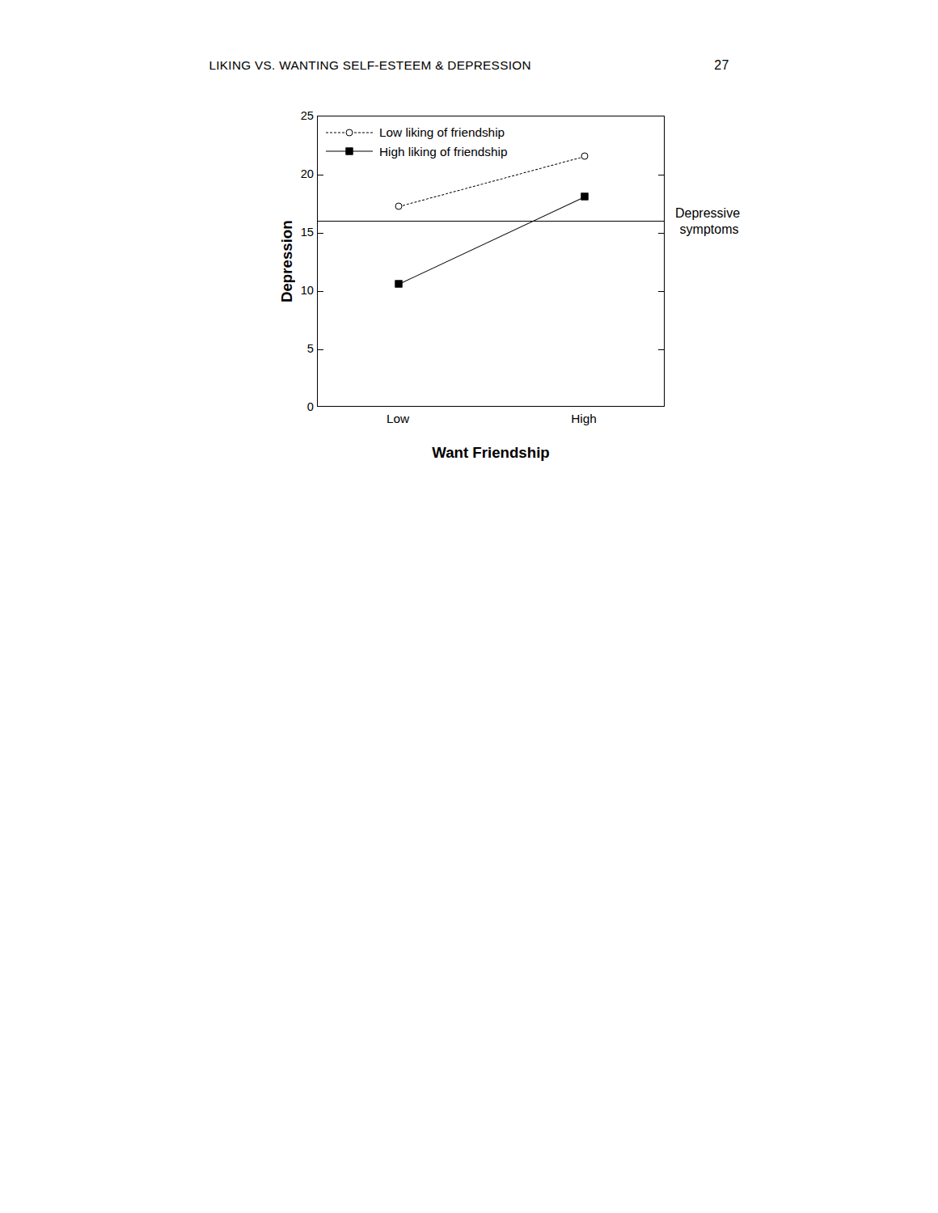Liking vs. Wanting Self-Esteem & Depression 27
Depression
25 20 15 10 5 0
Depressive symptoms
Low liking of friendship
High liking of friendship
Low High
Want Friendship